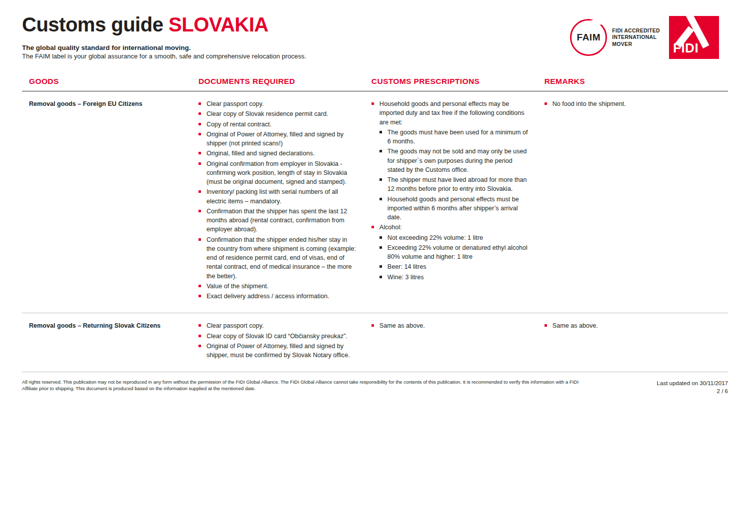Customs guide SLOVAKIA
The global quality standard for international moving.
The FAIM label is your global assurance for a smooth, safe and comprehensive relocation process.
FAIM
FIDI ACCREDITED
INTERNATIONAL
MOVER
FIDI
| GOODS | DOCUMENTS REQUIRED | CUSTOMS PRESCRIPTIONS | REMARKS |
| --- | --- | --- | --- |
| Removal goods – Foreign EU Citizens | Clear passport copy. Clear copy of Slovak residence permit card. Copy of rental contract. Original of Power of Attorney, filled and signed by shipper (not printed scans!) Original, filled and signed declarations. Original confirmation from employer in Slovakia - confirming work position, length of stay in Slovakia (must be original document, signed and stamped). Inventory/ packing list with serial numbers of all electric items – mandatory. Confirmation that the shipper has spent the last 12 months abroad (rental contract, confirmation from employer abroad). Confirmation that the shipper ended his/her stay in the country from where shipment is coming (example: end of residence permit card, end of visas, end of rental contract, end of medical insurance – the more the better). Value of the shipment. Exact delivery address / access information. | Household goods and personal effects may be imported duty and tax free if the following conditions are met: The goods must have been used for a minimum of 6 months. The goods may not be sold and may only be used for shipper`s own purposes during the period stated by the Customs office. The shipper must have lived abroad for more than 12 months before prior to entry into Slovakia. Household goods and personal effects must be imported within 6 months after shipper’s arrival date. Alcohol: Not exceeding 22% volume: 1 litre Exceeding 22% volume or denatured ethyl alcohol 80% volume and higher: 1 litre Beer: 14 litres Wine: 3 litres | No food into the shipment. |
| Removal goods – Returning Slovak Citizens | Clear passport copy. Clear copy of Slovak ID card “Občiansky preukaz”. Original of Power of Attorney, filled and signed by shipper, must be confirmed by Slovak Notary office. | Same as above. | Same as above. |
All rights reserved. This publication may not be reproduced in any form without the permission of the FIDI Global Alliance. The FIDI Global Alliance cannot take responsibility for the contents of this publication. It is recommended to verify this information with a FIDI Affiliate prior to shipping. This document is produced based on the information supplied at the mentioned date.
Last updated on 30/11/2017 2 / 6